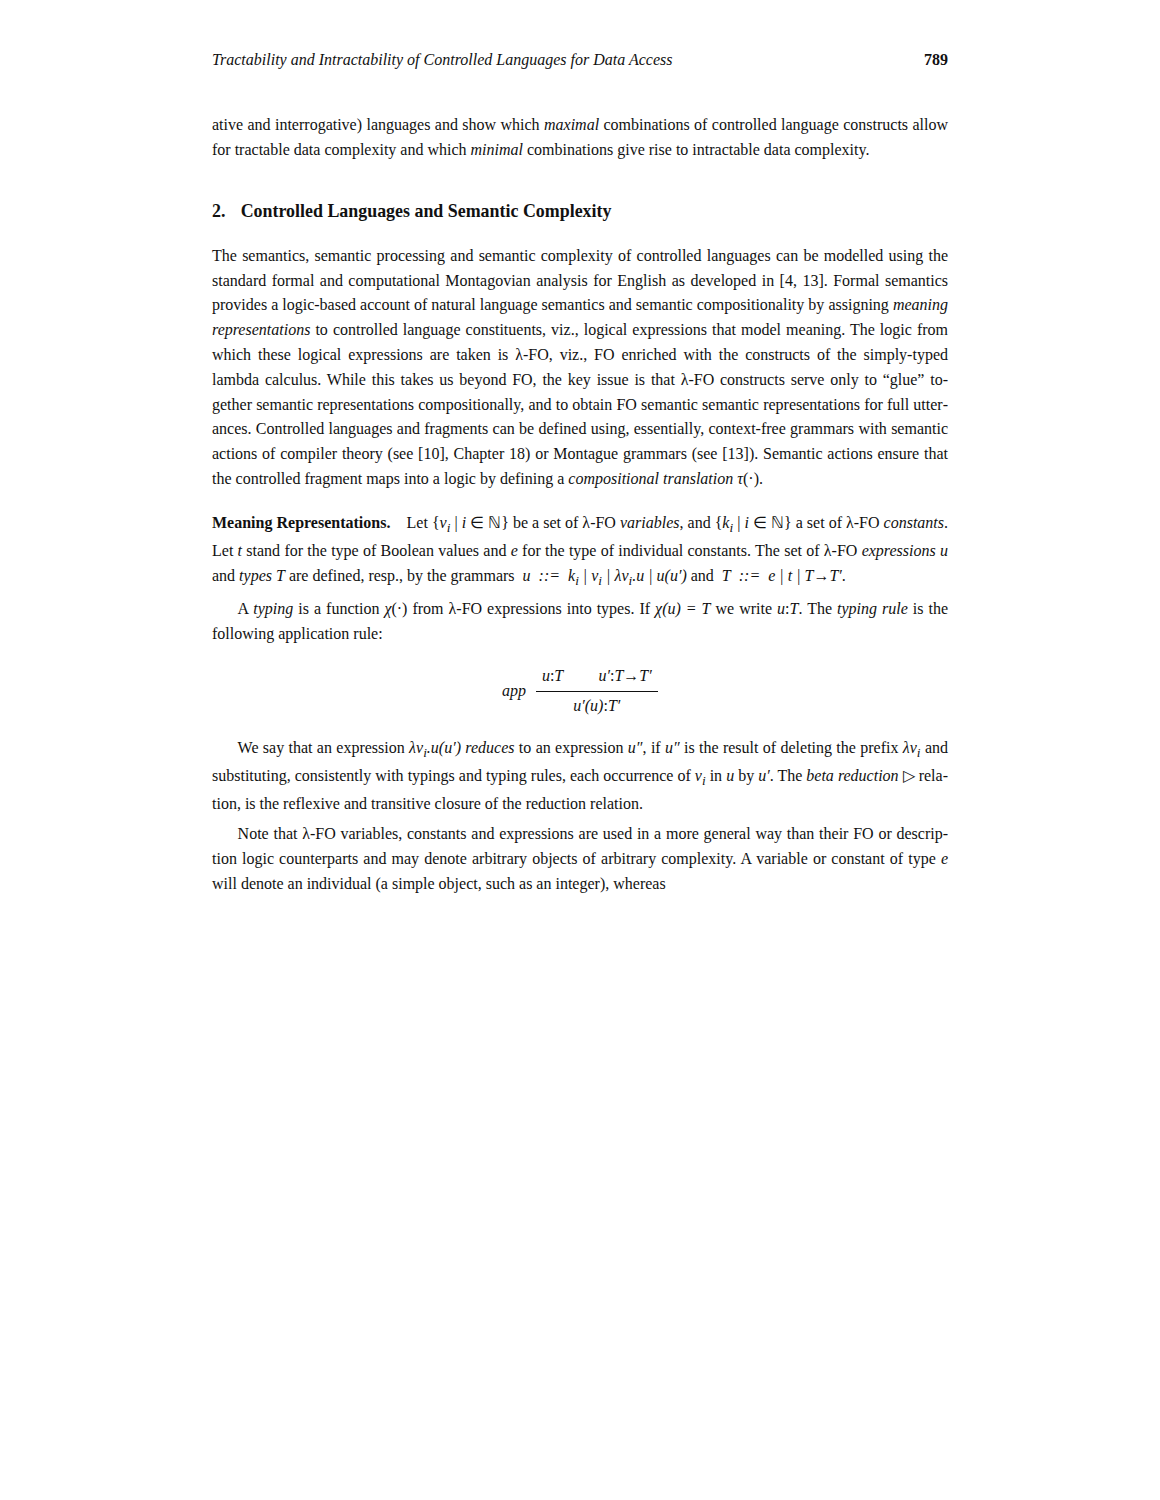Tractability and Intractability of Controlled Languages for Data Access 789
ative and interrogative) languages and show which maximal combinations of controlled language constructs allow for tractable data complexity and which minimal combinations give rise to intractable data complexity.
2. Controlled Languages and Semantic Complexity
The semantics, semantic processing and semantic complexity of controlled languages can be modelled using the standard formal and computational Montagovian analysis for English as developed in [4, 13]. Formal semantics provides a logic-based account of natural language semantics and semantic compositionality by assigning meaning representations to controlled language constituents, viz., logical expressions that model meaning. The logic from which these logical expressions are taken is λ-FO, viz., FO enriched with the constructs of the simply-typed lambda calculus. While this takes us beyond FO, the key issue is that λ-FO constructs serve only to “glue” together semantic representations compositionally, and to obtain FO semantic semantic representations for full utterances. Controlled languages and fragments can be defined using, essentially, context-free grammars with semantic actions of compiler theory (see [10], Chapter 18) or Montague grammars (see [13]). Semantic actions ensure that the controlled fragment maps into a logic by defining a compositional translation τ(·).
Meaning Representations. Let {vi | i ∈ ℕ} be a set of λ-FO variables, and {ki | i ∈ ℕ} a set of λ-FO constants. Let t stand for the type of Boolean values and e for the type of individual constants. The set of λ-FO expressions u and types T are defined, resp., by the grammars u ::= ki | vi | λvi.u | u(u′) and T ::= e | t | T→T′.
A typing is a function χ(·) from λ-FO expressions into types. If χ(u) = T we write u:T. The typing rule is the following application rule:
app u:T u′:T→T′ u′(u):T′
We say that an expression λvi.u(u′) reduces to an expression u″, if u″ is the result of deleting the prefix λvi and substituting, consistently with typings and typing rules, each occurrence of vi in u by u′. The beta reduction ▷ relation, is the reflexive and transitive closure of the reduction relation.
Note that λ-FO variables, constants and expressions are used in a more general way than their FO or description logic counterparts and may denote arbitrary objects of arbitrary complexity. A variable or constant of type e will denote an individual (a simple object, such as an integer), whereas